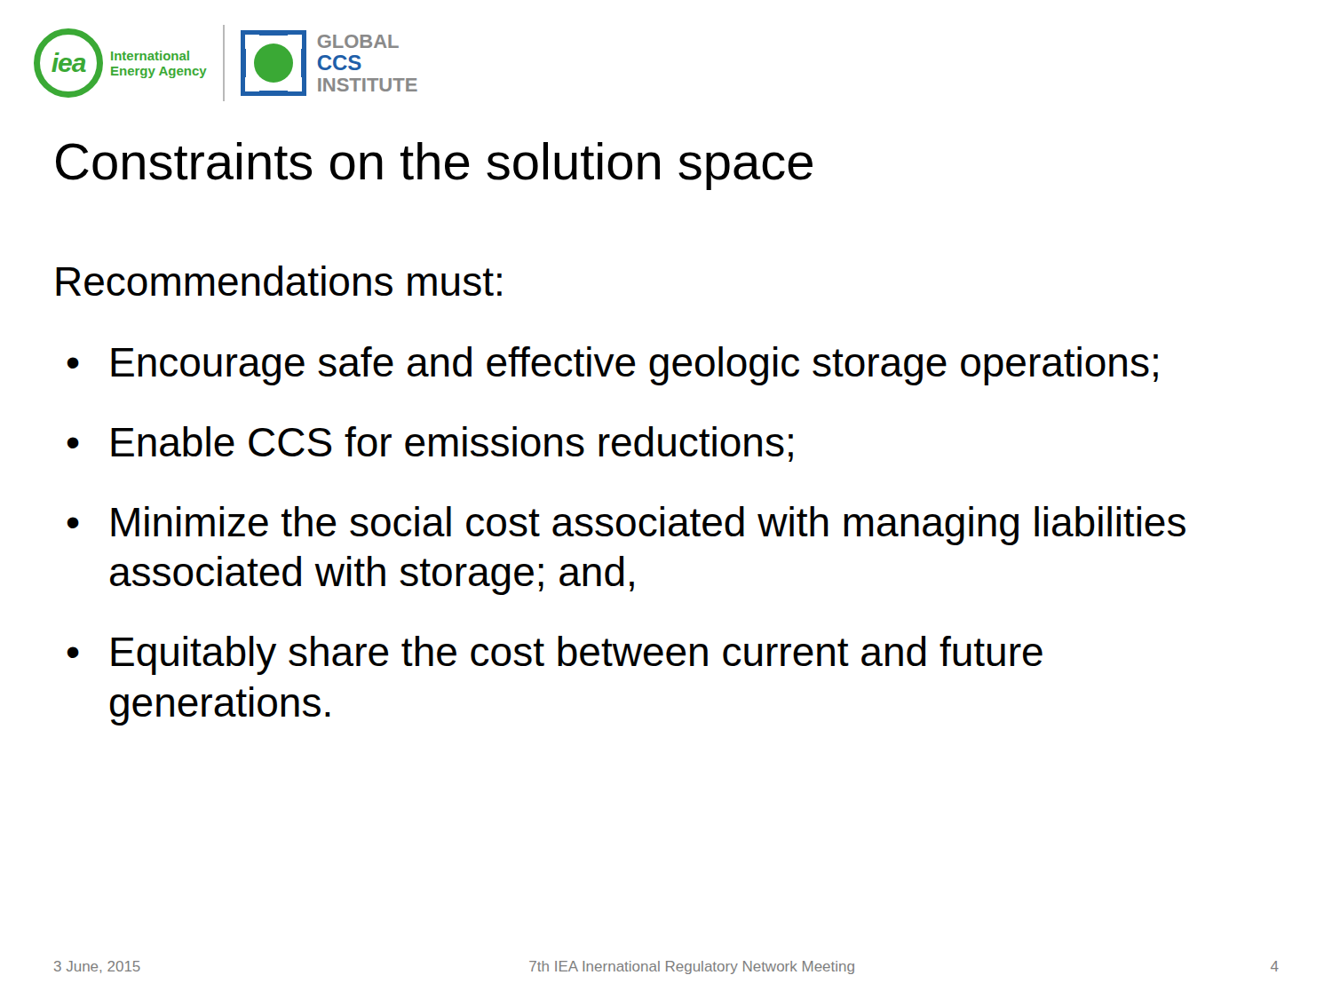iea
International
Energy Agency
GLOBAL
CCS
INSTITUTE
Constraints on the solution space
Recommendations must:
Encourage safe and effective geologic storage operations;
Enable CCS for emissions reductions;
Minimize the social cost associated with managing liabilities associated with storage; and,
Equitably share the cost between current and future generations.
3 June, 2015
7th IEA Inernational Regulatory Network Meeting
4